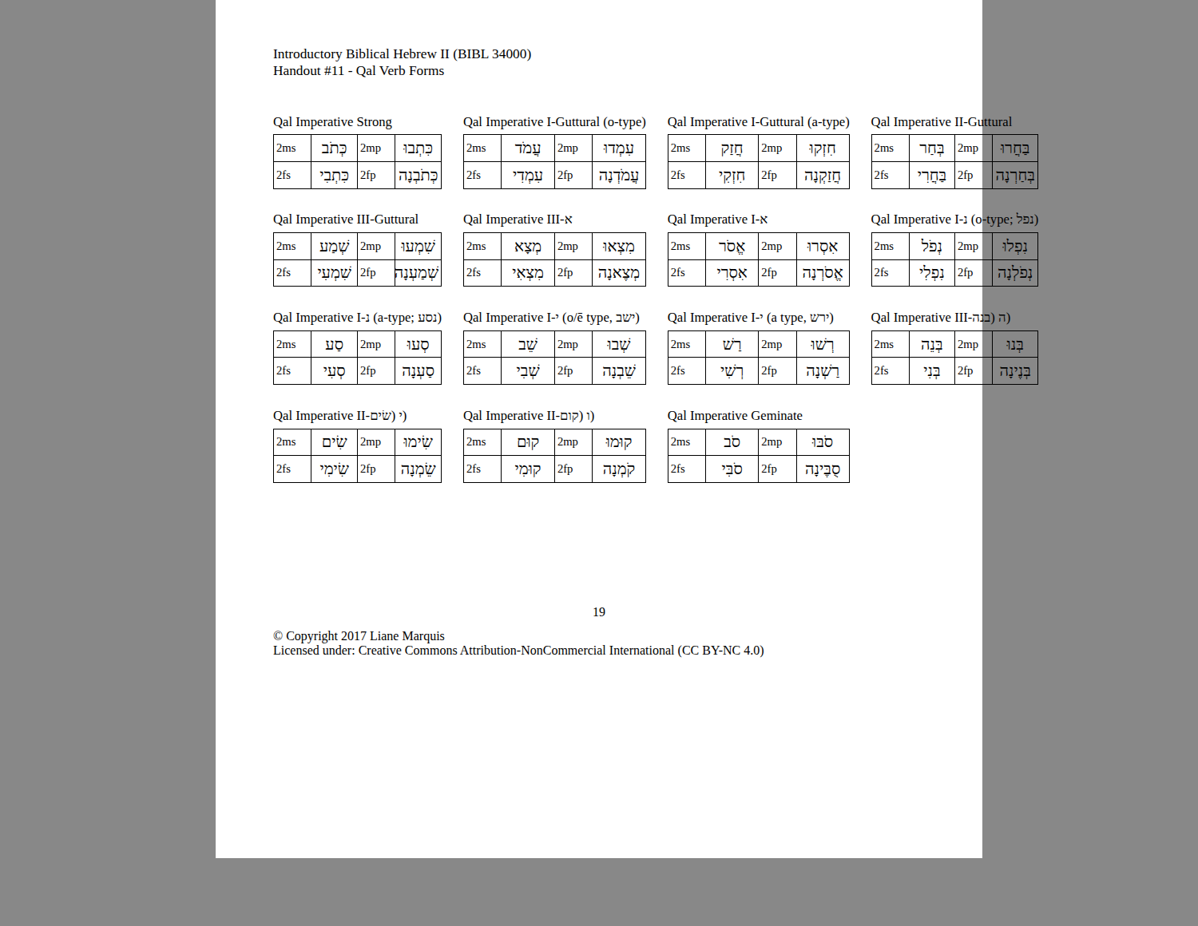Introductory Biblical Hebrew II (BIBL 34000)
Handout #11 - Qal Verb Forms
Qal Imperative Strong
| 2ms | כְּתֹב | 2mp | כִּתְבוּ |
| 2fs | כִּתְבִי | 2fp | כְּתֹבְנָה |
Qal Imperative I-Guttural (o-type)
| 2ms | עֲמֹד | 2mp | עִמְדוּ |
| 2fs | עִמְדִי | 2fp | עֲמֹדְנָה |
Qal Imperative I-Guttural (a-type)
| 2ms | חֲזַק | 2mp | חִזְקוּ |
| 2fs | חִזְקִי | 2fp | חֲזַקְנָה |
Qal Imperative II-Guttural
| 2ms | בְּחַר | 2mp | בַּחֲרוּ |
| 2fs | בַּחֲרִי | 2fp | בְּחַרְנָה |
Qal Imperative III-Guttural
| 2ms | שְׁמַע | 2mp | שִׁמְעוּ |
| 2fs | שִׁמְעִי | 2fp | שְׁמַעְנָה |
Qal Imperative III-א
| 2ms | מְצָא | 2mp | מִצְאוּ |
| 2fs | מִצְאִי | 2fp | מְצֶאנָה |
Qal Imperative I-א
| 2ms | אֱסֹר | 2mp | אִסְרוּ |
| 2fs | אִסְרִי | 2fp | אֱסֹרְנָה |
Qal Imperative I-נ (o-type; נפל)
| 2ms | נְפֹל | 2mp | נִפְלוּ |
| 2fs | נִפְלִי | 2fp | נְפֹלְנָה |
Qal Imperative I-נ (a-type; נסע)
| 2ms | סַע | 2mp | סְעוּ |
| 2fs | סְעִי | 2fp | סַעְנָה |
Qal Imperative I-י (o/ē type, ישב)
| 2ms | שֵׁב | 2mp | שְׁבוּ |
| 2fs | שְׁבִי | 2fp | שֵׁבְנָה |
Qal Imperative I-י (a type, ירש)
| 2ms | רַשׁ | 2mp | רְשׁוּ |
| 2fs | רְשִׁי | 2fp | רַשְׁנָה |
Qal Imperative III-ה (בנה)
| 2ms | בְּנֵה | 2mp | בְּנוּ |
| 2fs | בְּנִי | 2fp | בְּנֶינָה |
Qal Imperative II-י (שׂים)
| 2ms | שִׂים | 2mp | שִׂימוּ |
| 2fs | שִׂימִי | 2fp | שֵׂמְנָה |
Qal Imperative II-ו (קום)
| 2ms | קוּם | 2mp | קוּמוּ |
| 2fs | קוּמִי | 2fp | קֹמְנָה |
Qal Imperative Geminate
| 2ms | סֹב | 2mp | סֹבּוּ |
| 2fs | סֹבִּי | 2fp | סֻבֶּינָה |
19
© Copyright 2017 Liane Marquis
Licensed under: Creative Commons Attribution-NonCommercial International (CC BY-NC 4.0)